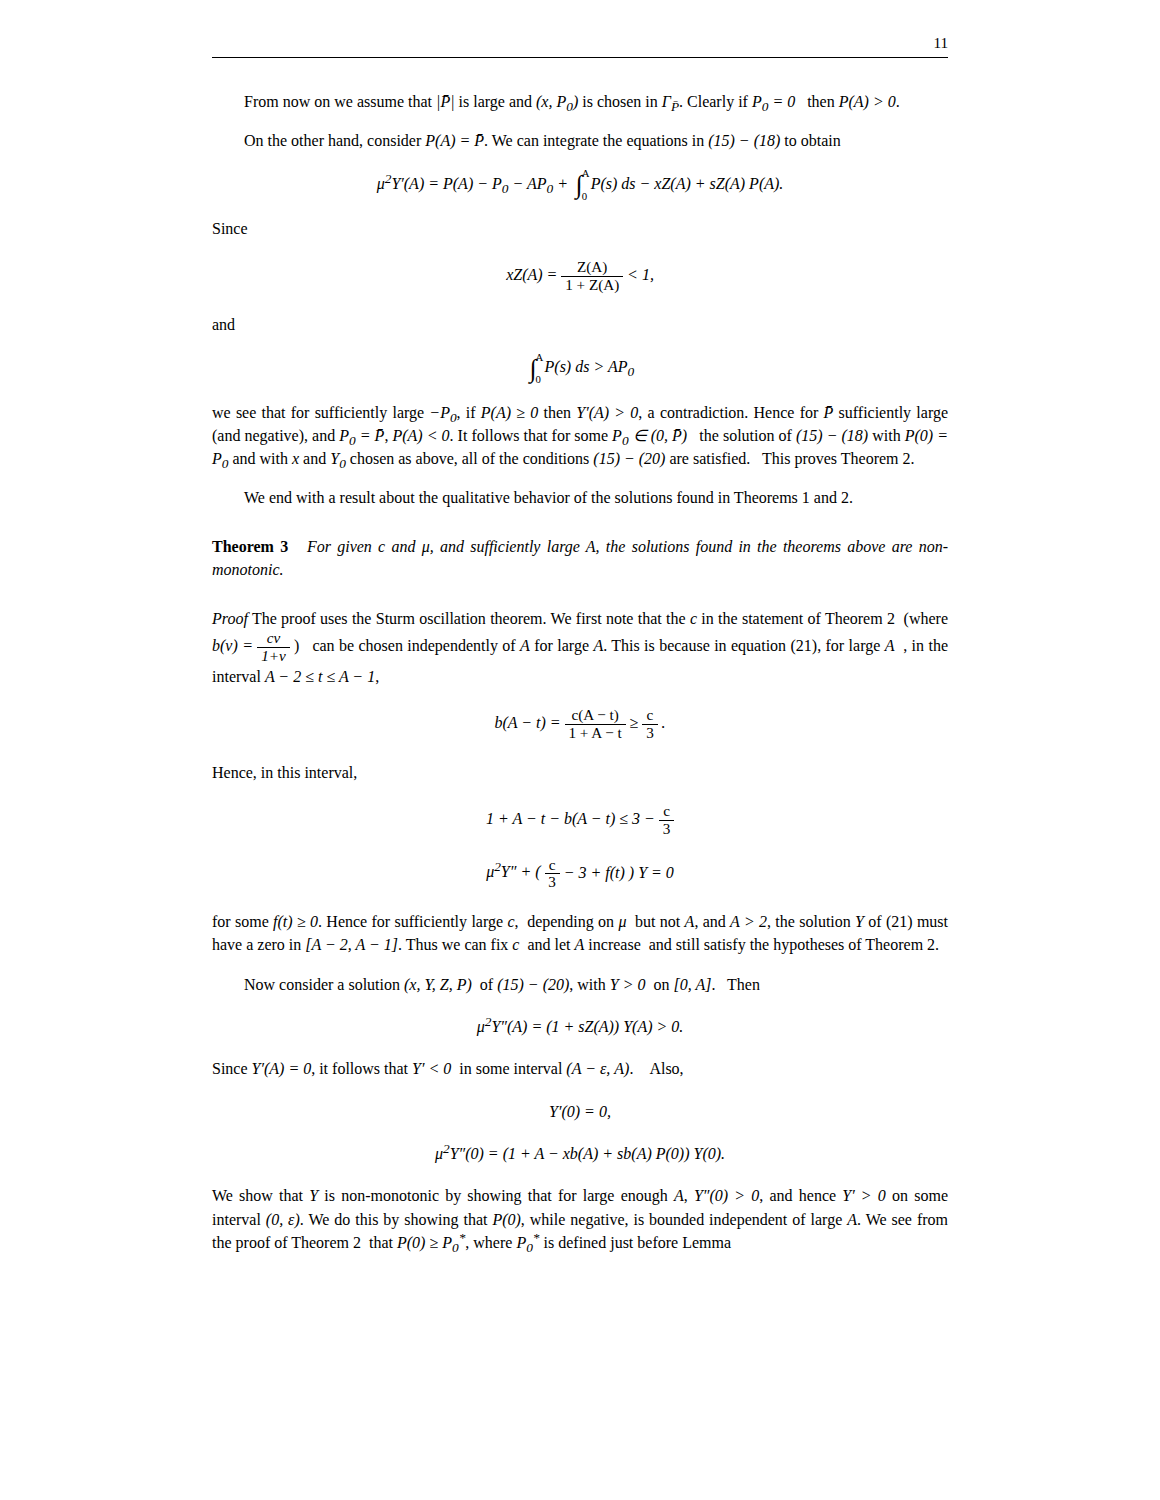11
From now on we assume that |P̄| is large and (x, P0) is chosen in ΓP̄. Clearly if P0 = 0 then P(A) > 0.
On the other hand, consider P(A) = P̄. We can integrate the equations in (15) − (18) to obtain
μ2Y′(A) = P(A) − P0 − AP0 + ∫A 0 P(s) ds − xZ(A) + sZ(A) P(A).
Since
xZ(A) = Z(A) 1 + Z(A) < 1,
and
∫A 0 P(s) ds > AP0
we see that for sufficiently large −P0, if P(A) ≥ 0 then Y′(A) > 0, a contradiction. Hence for P̄ sufficiently large (and negative), and P0 = P̄, P(A) < 0. It follows that for some P0 ∈ (0, P̄) the solution of (15) − (18) with P(0) = P0 and with x and Y0 chosen as above, all of the conditions (15) − (20) are satisfied. This proves Theorem 2.
We end with a result about the qualitative behavior of the solutions found in Theorems 1 and 2.
Theorem 3 For given c and μ, and sufficiently large A, the solutions found in the theorems above are non-monotonic.
Proof The proof uses the Sturm oscillation theorem. We first note that the c in the statement of Theorem 2 (where b(v) = cv 1+v ) can be chosen independently of A for large A. This is because in equation (21), for large A , in the interval A − 2 ≤ t ≤ A − 1,
b(A − t) = c(A − t) 1 + A − t ≥ c 3 .
Hence, in this interval,
1 + A − t − b(A − t) ≤ 3 − c 3
μ2Y″ + ( c 3 − 3 + f(t) ) Y = 0
for some f(t) ≥ 0. Hence for sufficiently large c, depending on μ but not A, and A > 2, the solution Y of (21) must have a zero in [A − 2, A − 1]. Thus we can fix c and let A increase and still satisfy the hypotheses of Theorem 2.
Now consider a solution (x, Y, Z, P) of (15) − (20), with Y > 0 on [0, A]. Then
μ2Y″(A) = (1 + sZ(A)) Y(A) > 0.
Since Y′(A) = 0, it follows that Y′ < 0 in some interval (A − ε, A). Also,
Y′(0) = 0,
μ2Y″(0) = (1 + A − xb(A) + sb(A) P(0)) Y(0).
We show that Y is non-monotonic by showing that for large enough A, Y″(0) > 0, and hence Y′ > 0 on some interval (0, ε). We do this by showing that P(0), while negative, is bounded independent of large A. We see from the proof of Theorem 2 that P(0) ≥ P0*, where P0* is defined just before Lemma